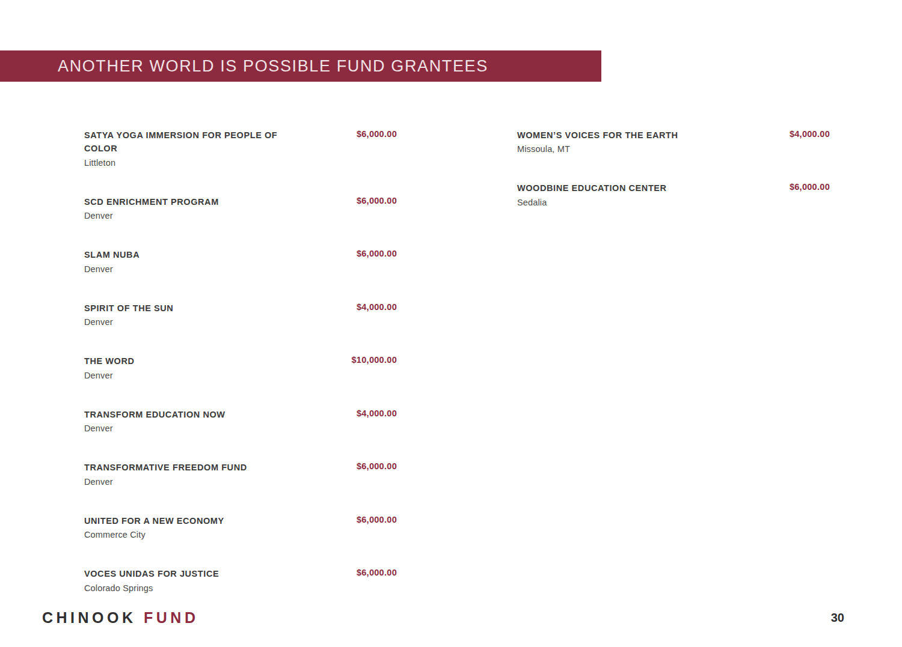Another World Is Possible Fund Grantees
Satya Yoga Immersion for People of Color
Littleton
$6,000.00
SCD Enrichment Program
Denver
$6,000.00
Slam Nuba
Denver
$6,000.00
Spirit of the Sun
Denver
$4,000.00
The Word
Denver
$10,000.00
Transform Education Now
Denver
$4,000.00
Transformative Freedom Fund
Denver
$6,000.00
United for a New Economy
Commerce City
$6,000.00
Voces Unidas for Justice
Colorado Springs
$6,000.00
Women’s Voices for the Earth
Missoula, MT
$4,000.00
Woodbine Education Center
Sedalia
$6,000.00
CHINOOK FUND
30